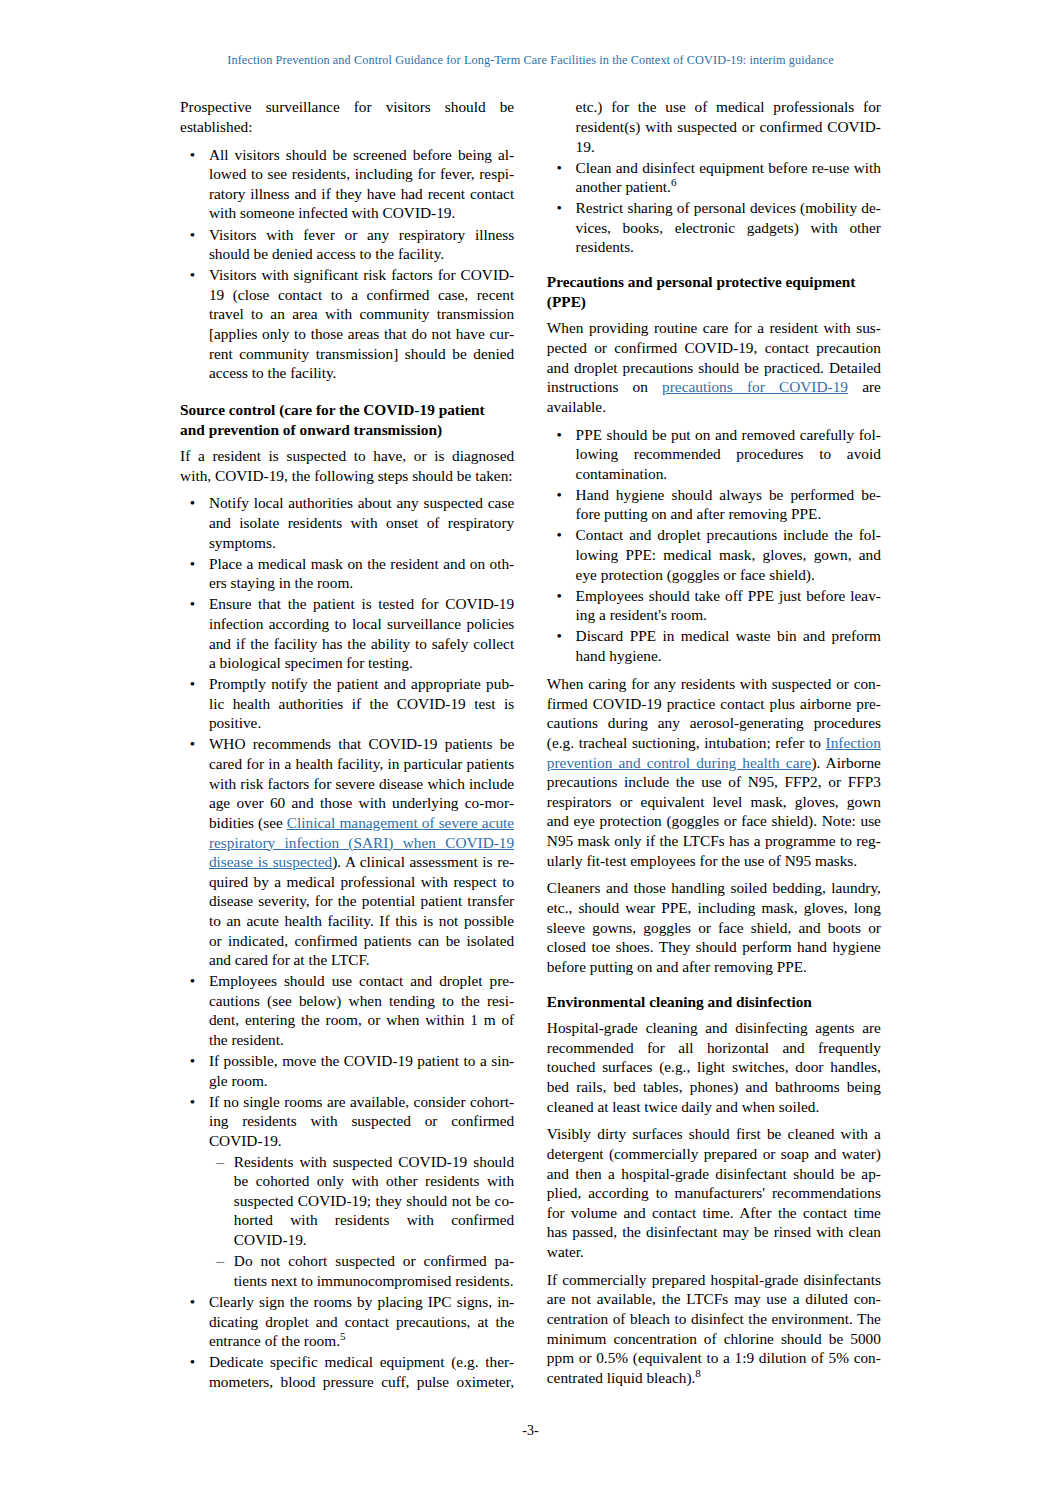Infection Prevention and Control Guidance for Long-Term Care Facilities in the Context of COVID-19: interim guidance
Prospective surveillance for visitors should be established:
All visitors should be screened before being allowed to see residents, including for fever, respiratory illness and if they have had recent contact with someone infected with COVID-19.
Visitors with fever or any respiratory illness should be denied access to the facility.
Visitors with significant risk factors for COVID-19 (close contact to a confirmed case, recent travel to an area with community transmission [applies only to those areas that do not have current community transmission] should be denied access to the facility.
Source control (care for the COVID-19 patient
and prevention of onward transmission)
If a resident is suspected to have, or is diagnosed with, COVID-19, the following steps should be taken:
Notify local authorities about any suspected case and isolate residents with onset of respiratory symptoms.
Place a medical mask on the resident and on others staying in the room.
Ensure that the patient is tested for COVID-19 infection according to local surveillance policies and if the facility has the ability to safely collect a biological specimen for testing.
Promptly notify the patient and appropriate public health authorities if the COVID-19 test is positive.
WHO recommends that COVID-19 patients be cared for in a health facility, in particular patients with risk factors for severe disease which include age over 60 and those with underlying co-morbidities (see Clinical management of severe acute respiratory infection (SARI) when COVID-19 disease is suspected). A clinical assessment is required by a medical professional with respect to disease severity, for the potential patient transfer to an acute health facility. If this is not possible or indicated, confirmed patients can be isolated and cared for at the LTCF.
Employees should use contact and droplet precautions (see below) when tending to the resident, entering the room, or when within 1 m of the resident.
If possible, move the COVID-19 patient to a single room.
If no single rooms are available, consider cohorting residents with suspected or confirmed COVID-19.
Residents with suspected COVID-19 should be cohorted only with other residents with suspected COVID-19; they should not be cohorted with residents with confirmed COVID-19.
Do not cohort suspected or confirmed patients next to immunocompromised residents.
Clearly sign the rooms by placing IPC signs, indicating droplet and contact precautions, at the entrance of the room.5
Dedicate specific medical equipment (e.g. thermometers, blood pressure cuff, pulse oximeter, etc.) for the use of medical professionals for resident(s) with suspected or confirmed COVID-19.
Clean and disinfect equipment before re-use with another patient.6
Restrict sharing of personal devices (mobility devices, books, electronic gadgets) with other residents.
Precautions and personal protective equipment (PPE)
When providing routine care for a resident with suspected or confirmed COVID-19, contact precaution and droplet precautions should be practiced. Detailed instructions on precautions for COVID-19 are available.
PPE should be put on and removed carefully following recommended procedures to avoid contamination.
Hand hygiene should always be performed before putting on and after removing PPE.
Contact and droplet precautions include the following PPE: medical mask, gloves, gown, and eye protection (goggles or face shield).
Employees should take off PPE just before leaving a resident's room.
Discard PPE in medical waste bin and preform hand hygiene.
When caring for any residents with suspected or confirmed COVID-19 practice contact plus airborne precautions during any aerosol-generating procedures (e.g. tracheal suctioning, intubation; refer to Infection prevention and control during health care). Airborne precautions include the use of N95, FFP2, or FFP3 respirators or equivalent level mask, gloves, gown and eye protection (goggles or face shield). Note: use N95 mask only if the LTCFs has a programme to regularly fit-test employees for the use of N95 masks.
Cleaners and those handling soiled bedding, laundry, etc., should wear PPE, including mask, gloves, long sleeve gowns, goggles or face shield, and boots or closed toe shoes. They should perform hand hygiene before putting on and after removing PPE.
Environmental cleaning and disinfection
Hospital-grade cleaning and disinfecting agents are recommended for all horizontal and frequently touched surfaces (e.g., light switches, door handles, bed rails, bed tables, phones) and bathrooms being cleaned at least twice daily and when soiled.
Visibly dirty surfaces should first be cleaned with a detergent (commercially prepared or soap and water) and then a hospital-grade disinfectant should be applied, according to manufacturers' recommendations for volume and contact time. After the contact time has passed, the disinfectant may be rinsed with clean water.
If commercially prepared hospital-grade disinfectants are not available, the LTCFs may use a diluted concentration of bleach to disinfect the environment. The minimum concentration of chlorine should be 5000 ppm or 0.5% (equivalent to a 1:9 dilution of 5% concentrated liquid bleach).8
-3-